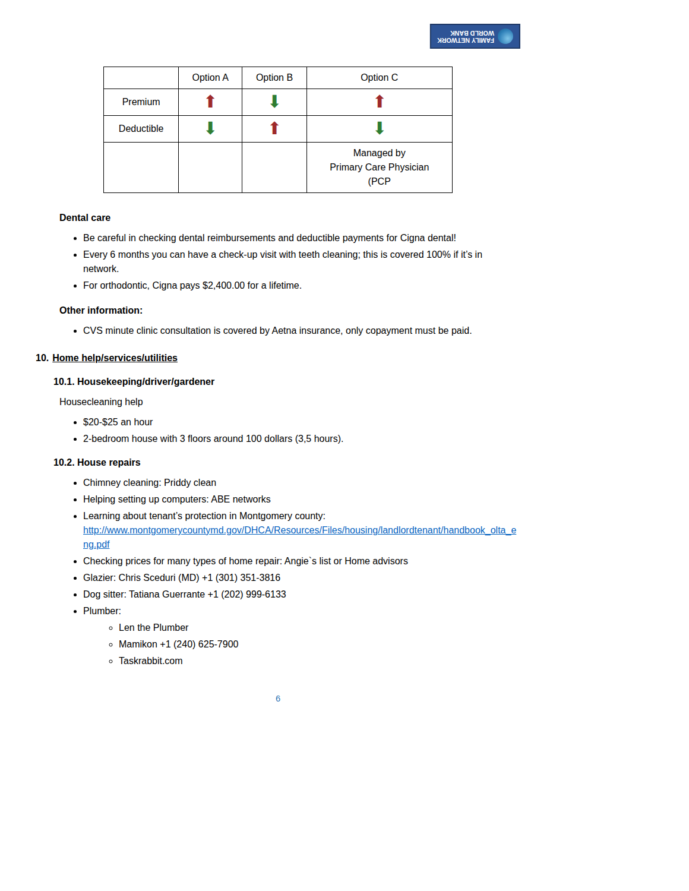FAMILY NETWORK
WORLD BANK
| | Option A | Option B | Option C |
| --- | --- | --- | --- |
| Premium | ⬆ | ⬇ | ⬆ |
| Deductible | ⬇ | ⬆ | ⬇ |
| | | | Managed by Primary Care Physician (PCP |
Dental care
Be careful in checking dental reimbursements and deductible payments for Cigna dental!
Every 6 months you can have a check-up visit with teeth cleaning; this is covered 100% if it’s in network.
For orthodontic, Cigna pays $2,400.00 for a lifetime.
Other information:
CVS minute clinic consultation is covered by Aetna insurance, only copayment must be paid.
10. Home help/services/utilities
10.1. Housekeeping/driver/gardener
Housecleaning help
$20-$25 an hour
2-bedroom house with 3 floors around 100 dollars (3,5 hours).
10.2. House repairs
Chimney cleaning: Priddy clean
Helping setting up computers: ABE networks
Learning about tenant’s protection in Montgomery county:
http://www.montgomerycountymd.gov/DHCA/Resources/Files/housing/landlordtenant/handbook_olta_eng.pdf
Checking prices for many types of home repair: Angie`s list or Home advisors
Glazier: Chris Sceduri (MD) +1 (301) 351-3816
Dog sitter: Tatiana Guerrante +1 (202) 999-6133
Plumber:
Len the Plumber
Mamikon +1 (240) 625-7900
Taskrabbit.com
6